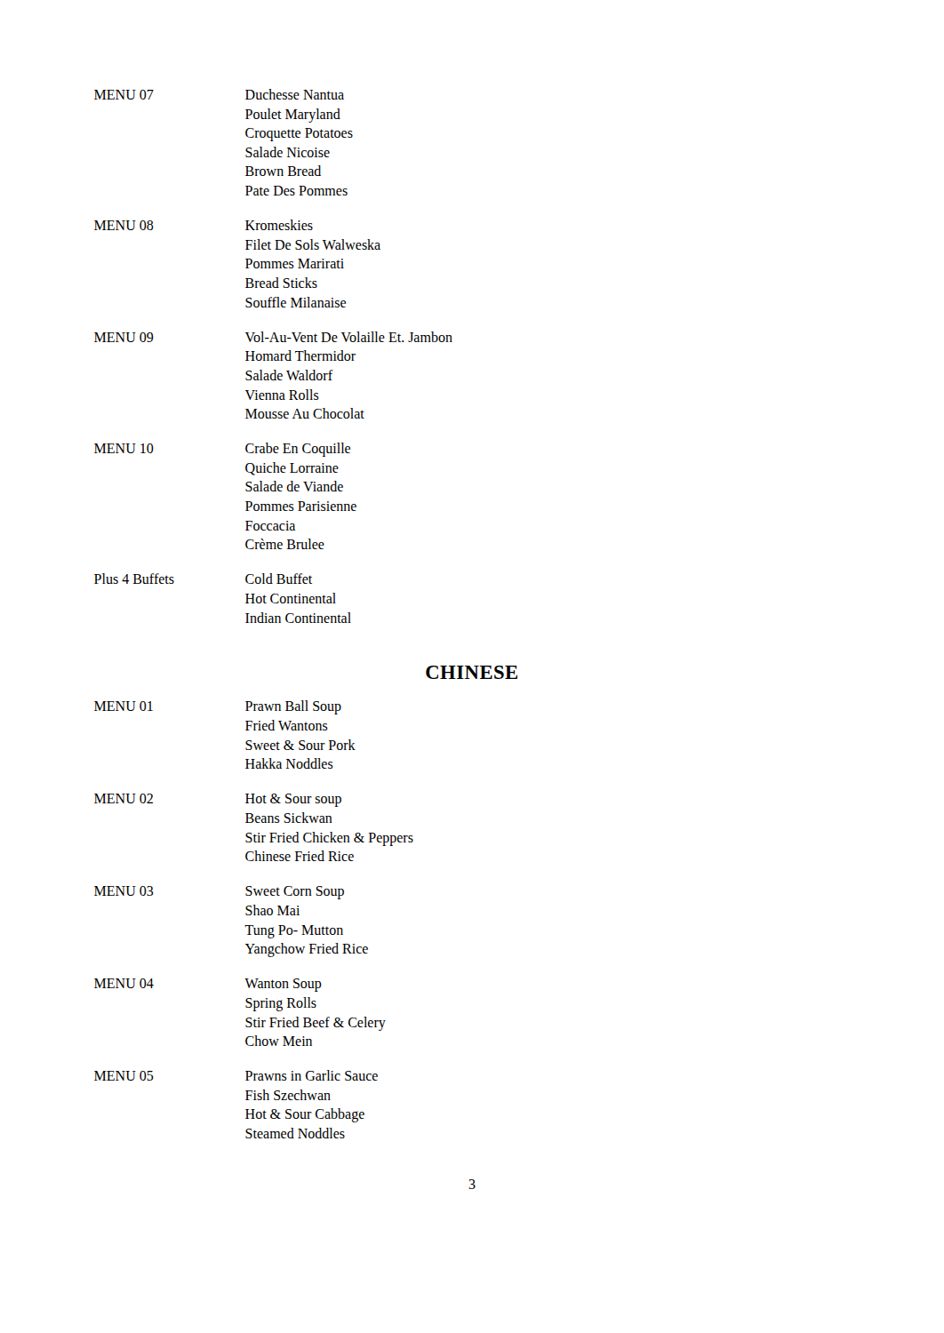| MENU 07 | Duchesse Nantua Poulet Maryland Croquette Potatoes Salade Nicoise Brown Bread Pate Des Pommes |
| MENU 08 | Kromeskies Filet De Sols Walweska Pommes Marirati Bread Sticks Souffle Milanaise |
| MENU 09 | Vol-Au-Vent De Volaille Et. Jambon Homard Thermidor Salade Waldorf Vienna Rolls Mousse Au Chocolat |
| MENU 10 | Crabe En Coquille Quiche Lorraine Salade de Viande Pommes Parisienne Foccacia Crème Brulee |
| Plus 4 Buffets | Cold Buffet Hot Continental Indian Continental |
CHINESE
| MENU 01 | Prawn Ball Soup Fried Wantons Sweet & Sour Pork Hakka Noddles |
| MENU 02 | Hot & Sour soup Beans Sickwan Stir Fried Chicken & Peppers Chinese Fried Rice |
| MENU 03 | Sweet Corn Soup Shao Mai Tung Po- Mutton Yangchow Fried Rice |
| MENU 04 | Wanton Soup Spring Rolls Stir Fried Beef & Celery Chow Mein |
| MENU 05 | Prawns in Garlic Sauce Fish Szechwan Hot & Sour Cabbage Steamed Noddles |
3